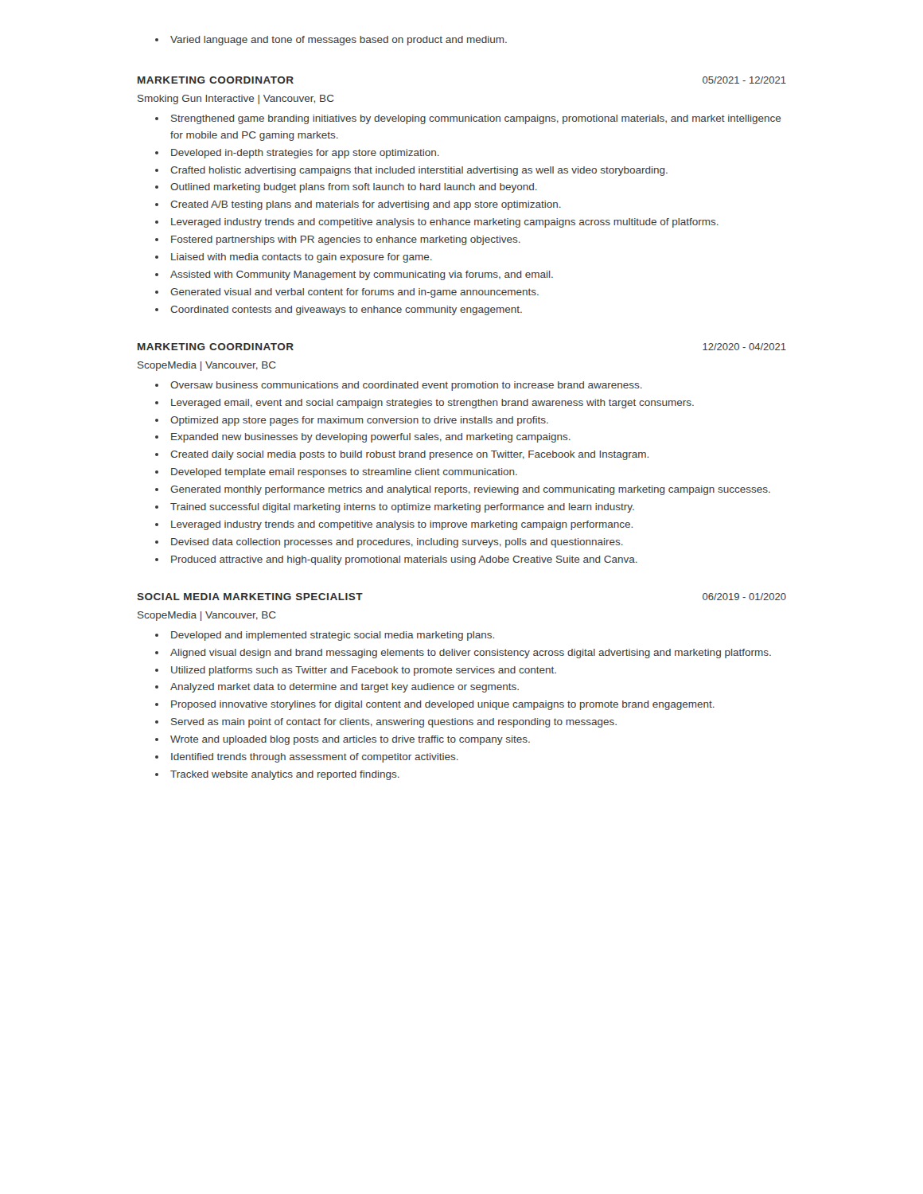Varied language and tone of messages based on product and medium.
MARKETING COORDINATOR 05/2021 - 12/2021
Smoking Gun Interactive | Vancouver, BC
Strengthened game branding initiatives by developing communication campaigns, promotional materials, and market intelligence for mobile and PC gaming markets.
Developed in-depth strategies for app store optimization.
Crafted holistic advertising campaigns that included interstitial advertising as well as video storyboarding.
Outlined marketing budget plans from soft launch to hard launch and beyond.
Created A/B testing plans and materials for advertising and app store optimization.
Leveraged industry trends and competitive analysis to enhance marketing campaigns across multitude of platforms.
Fostered partnerships with PR agencies to enhance marketing objectives.
Liaised with media contacts to gain exposure for game.
Assisted with Community Management by communicating via forums, and email.
Generated visual and verbal content for forums and in-game announcements.
Coordinated contests and giveaways to enhance community engagement.
MARKETING COORDINATOR 12/2020 - 04/2021
ScopeMedia | Vancouver, BC
Oversaw business communications and coordinated event promotion to increase brand awareness.
Leveraged email, event and social campaign strategies to strengthen brand awareness with target consumers.
Optimized app store pages for maximum conversion to drive installs and profits.
Expanded new businesses by developing powerful sales, and marketing campaigns.
Created daily social media posts to build robust brand presence on Twitter, Facebook and Instagram.
Developed template email responses to streamline client communication.
Generated monthly performance metrics and analytical reports, reviewing and communicating marketing campaign successes.
Trained successful digital marketing interns to optimize marketing performance and learn industry.
Leveraged industry trends and competitive analysis to improve marketing campaign performance.
Devised data collection processes and procedures, including surveys, polls and questionnaires.
Produced attractive and high-quality promotional materials using Adobe Creative Suite and Canva.
SOCIAL MEDIA MARKETING SPECIALIST 06/2019 - 01/2020
ScopeMedia | Vancouver, BC
Developed and implemented strategic social media marketing plans.
Aligned visual design and brand messaging elements to deliver consistency across digital advertising and marketing platforms.
Utilized platforms such as Twitter and Facebook to promote services and content.
Analyzed market data to determine and target key audience or segments.
Proposed innovative storylines for digital content and developed unique campaigns to promote brand engagement.
Served as main point of contact for clients, answering questions and responding to messages.
Wrote and uploaded blog posts and articles to drive traffic to company sites.
Identified trends through assessment of competitor activities.
Tracked website analytics and reported findings.